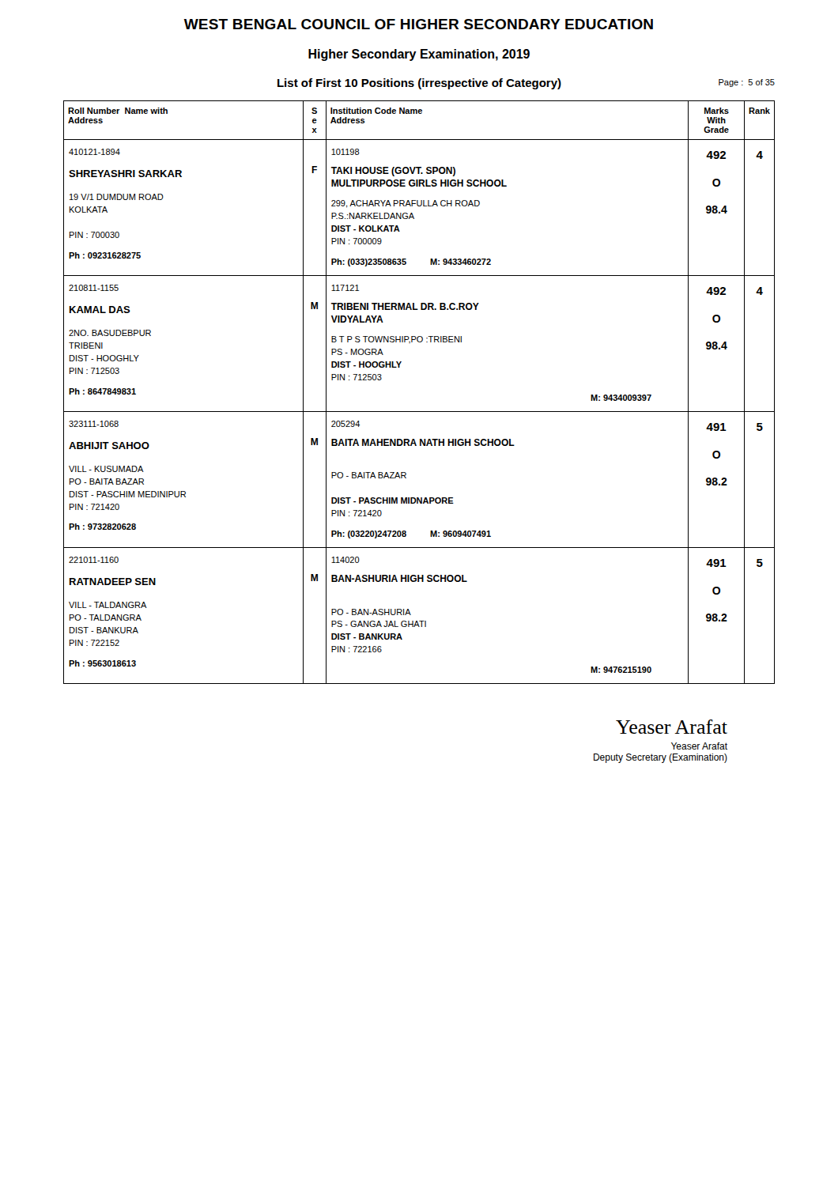WEST BENGAL COUNCIL OF HIGHER SECONDARY EDUCATION
Higher Secondary Examination, 2019
List of First 10 Positions (irrespective of Category)
Page : 5 of 35
| Roll Number Name with Address | S e x | Institution Code Name Address | Marks With Grade | Rank |
| --- | --- | --- | --- | --- |
| 410121-1894 SHREYASHRI SARKAR 19 V/1 DUMDUM ROAD KOLKATA PIN : 700030 Ph : 09231628275 | F | 101198 TAKI HOUSE (GOVT. SPON) MULTIPURPOSE GIRLS HIGH SCHOOL 299, ACHARYA PRAFULLA CH ROAD P.S.:NARKELDANGA DIST - KOLKATA PIN : 700009 Ph: (033)23508635 M: 9433460272 | 492 O 98.4 | 4 |
| 210811-1155 KAMAL DAS 2NO. BASUDEBPUR TRIBENI DIST - HOOGHLY PIN : 712503 Ph : 8647849831 | M | 117121 TRIBENI THERMAL DR. B.C.ROY VIDYALAYA B T P S TOWNSHIP,PO :TRIBENI PS - MOGRA DIST - HOOGHLY PIN : 712503 M: 9434009397 | 492 O 98.4 | 4 |
| 323111-1068 ABHIJIT SAHOO VILL - KUSUMADA PO - BAITA BAZAR DIST - PASCHIM MEDINIPUR PIN : 721420 Ph : 9732820628 | M | 205294 BAITA MAHENDRA NATH HIGH SCHOOL PO - BAITA BAZAR DIST - PASCHIM MIDNAPORE PIN : 721420 Ph: (03220)247208 M: 9609407491 | 491 O 98.2 | 5 |
| 221011-1160 RATNADEEP SEN VILL - TALDANGRA PO - TALDANGRA DIST - BANKURA PIN : 722152 Ph : 9563018613 | M | 114020 BAN-ASHURIA HIGH SCHOOL PO - BAN-ASHURIA PS - GANGA JAL GHATI DIST - BANKURA PIN : 722166 M: 9476215190 | 491 O 98.2 | 5 |
Yeaser Arafat
Yeaser Arafat
Deputy Secretary (Examination)